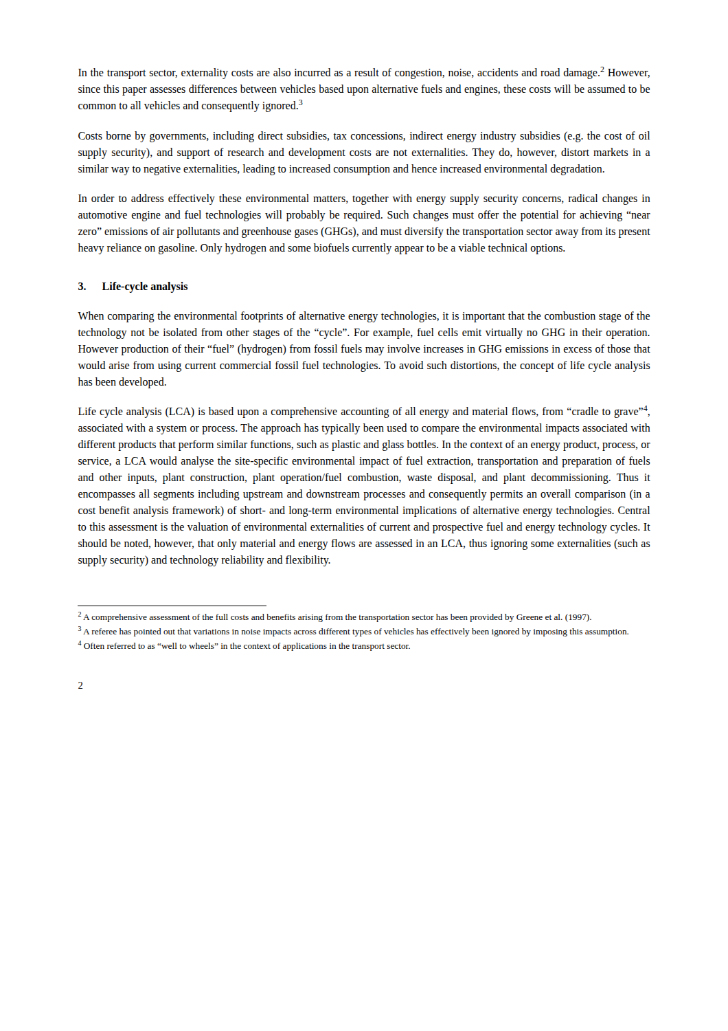In the transport sector, externality costs are also incurred as a result of congestion, noise, accidents and road damage.2 However, since this paper assesses differences between vehicles based upon alternative fuels and engines, these costs will be assumed to be common to all vehicles and consequently ignored.3
Costs borne by governments, including direct subsidies, tax concessions, indirect energy industry subsidies (e.g. the cost of oil supply security), and support of research and development costs are not externalities. They do, however, distort markets in a similar way to negative externalities, leading to increased consumption and hence increased environmental degradation.
In order to address effectively these environmental matters, together with energy supply security concerns, radical changes in automotive engine and fuel technologies will probably be required. Such changes must offer the potential for achieving “near zero” emissions of air pollutants and greenhouse gases (GHGs), and must diversify the transportation sector away from its present heavy reliance on gasoline. Only hydrogen and some biofuels currently appear to be a viable technical options.
3. Life-cycle analysis
When comparing the environmental footprints of alternative energy technologies, it is important that the combustion stage of the technology not be isolated from other stages of the “cycle”. For example, fuel cells emit virtually no GHG in their operation. However production of their “fuel” (hydrogen) from fossil fuels may involve increases in GHG emissions in excess of those that would arise from using current commercial fossil fuel technologies. To avoid such distortions, the concept of life cycle analysis has been developed.
Life cycle analysis (LCA) is based upon a comprehensive accounting of all energy and material flows, from “cradle to grave”4, associated with a system or process. The approach has typically been used to compare the environmental impacts associated with different products that perform similar functions, such as plastic and glass bottles. In the context of an energy product, process, or service, a LCA would analyse the site-specific environmental impact of fuel extraction, transportation and preparation of fuels and other inputs, plant construction, plant operation/fuel combustion, waste disposal, and plant decommissioning. Thus it encompasses all segments including upstream and downstream processes and consequently permits an overall comparison (in a cost benefit analysis framework) of short- and long-term environmental implications of alternative energy technologies. Central to this assessment is the valuation of environmental externalities of current and prospective fuel and energy technology cycles. It should be noted, however, that only material and energy flows are assessed in an LCA, thus ignoring some externalities (such as supply security) and technology reliability and flexibility.
2 A comprehensive assessment of the full costs and benefits arising from the transportation sector has been provided by Greene et al. (1997).
3 A referee has pointed out that variations in noise impacts across different types of vehicles has effectively been ignored by imposing this assumption.
4 Often referred to as “well to wheels” in the context of applications in the transport sector.
2